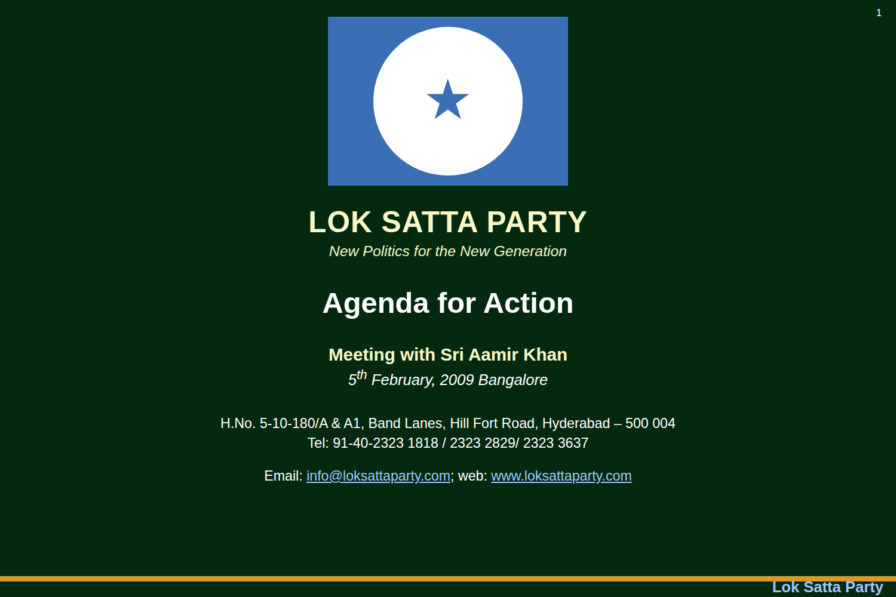1
★
LOK SATTA PARTY
New Politics for the New Generation
Agenda for Action
Meeting with Sri Aamir Khan
5th February, 2009 Bangalore
H.No. 5-10-180/A & A1, Band Lanes, Hill Fort Road, Hyderabad – 500 004
Tel: 91-40-2323 1818 / 2323 2829/ 2323 3637
Email: info@loksattaparty.com; web: www.loksattaparty.com
Lok Satta Party